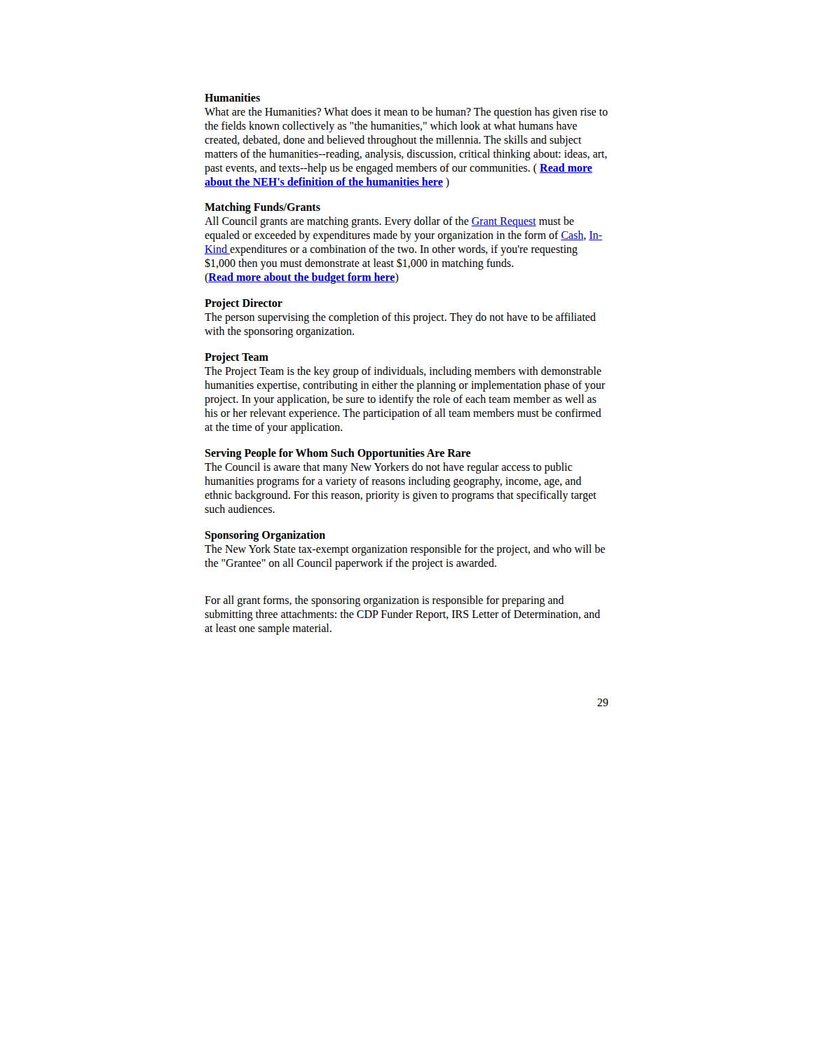Humanities
What are the Humanities? What does it mean to be human? The question has given rise to the fields known collectively as "the humanities," which look at what humans have created, debated, done and believed throughout the millennia. The skills and subject matters of the humanities--reading, analysis, discussion, critical thinking about: ideas, art, past events, and texts--help us be engaged members of our communities. ( Read more about the NEH's definition of the humanities here )
Matching Funds/Grants
All Council grants are matching grants. Every dollar of the Grant Request must be equaled or exceeded by expenditures made by your organization in the form of Cash, In-Kind expenditures or a combination of the two. In other words, if you're requesting $1,000 then you must demonstrate at least $1,000 in matching funds.
(Read more about the budget form here)
Project Director
The person supervising the completion of this project. They do not have to be affiliated with the sponsoring organization.
Project Team
The Project Team is the key group of individuals, including members with demonstrable humanities expertise, contributing in either the planning or implementation phase of your project. In your application, be sure to identify the role of each team member as well as his or her relevant experience. The participation of all team members must be confirmed at the time of your application.
Serving People for Whom Such Opportunities Are Rare
The Council is aware that many New Yorkers do not have regular access to public humanities programs for a variety of reasons including geography, income, age, and ethnic background. For this reason, priority is given to programs that specifically target such audiences.
Sponsoring Organization
The New York State tax-exempt organization responsible for the project, and who will be the "Grantee" on all Council paperwork if the project is awarded.
For all grant forms, the sponsoring organization is responsible for preparing and submitting three attachments: the CDP Funder Report, IRS Letter of Determination, and at least one sample material.
29